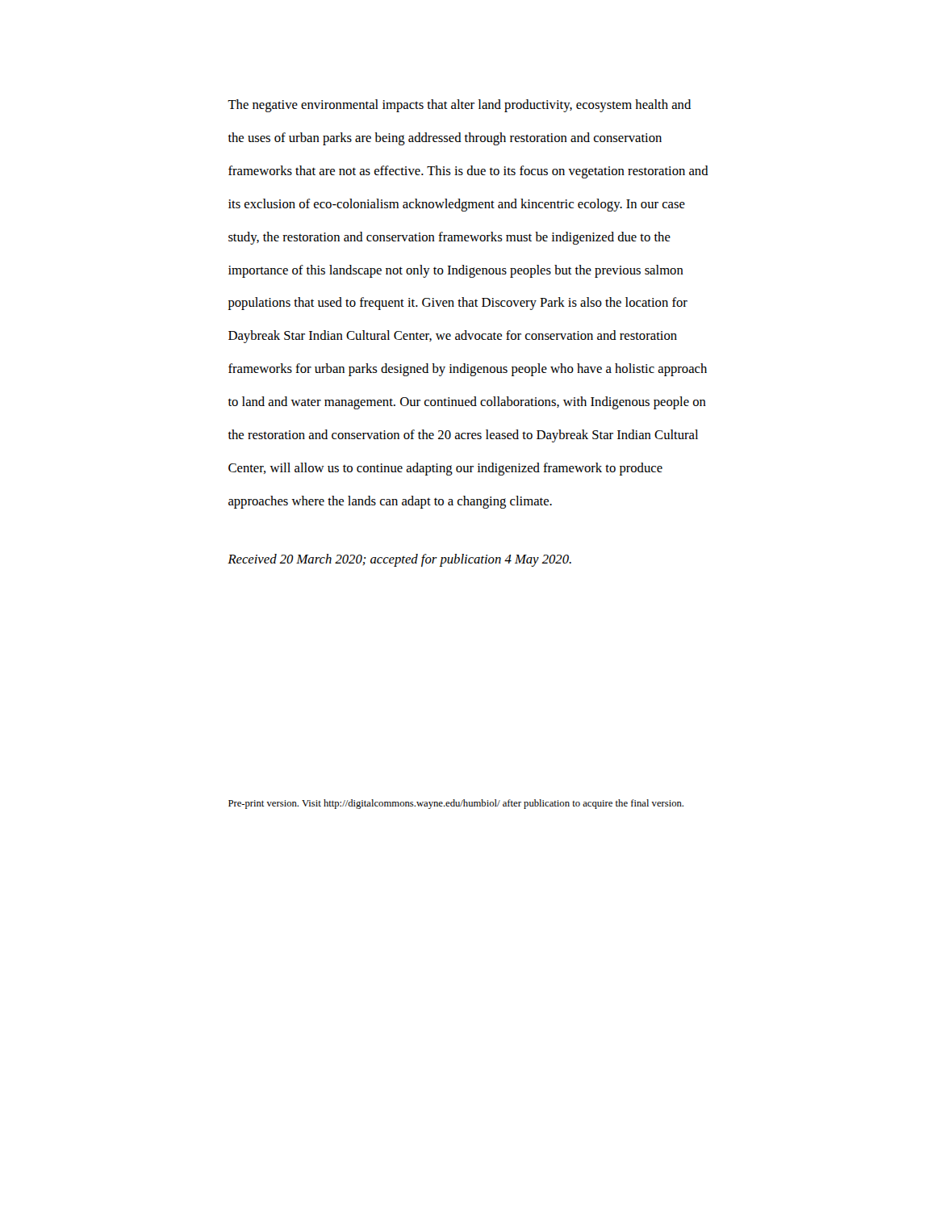The negative environmental impacts that alter land productivity, ecosystem health and the uses of urban parks are being addressed through restoration and conservation frameworks that are not as effective. This is due to its focus on vegetation restoration and its exclusion of eco-colonialism acknowledgment and kincentric ecology. In our case study, the restoration and conservation frameworks must be indigenized due to the importance of this landscape not only to Indigenous peoples but the previous salmon populations that used to frequent it. Given that Discovery Park is also the location for Daybreak Star Indian Cultural Center, we advocate for conservation and restoration frameworks for urban parks designed by indigenous people who have a holistic approach to land and water management. Our continued collaborations, with Indigenous people on the restoration and conservation of the 20 acres leased to Daybreak Star Indian Cultural Center, will allow us to continue adapting our indigenized framework to produce approaches where the lands can adapt to a changing climate.
Received 20 March 2020; accepted for publication 4 May 2020.
Pre-print version. Visit http://digitalcommons.wayne.edu/humbiol/ after publication to acquire the final version.